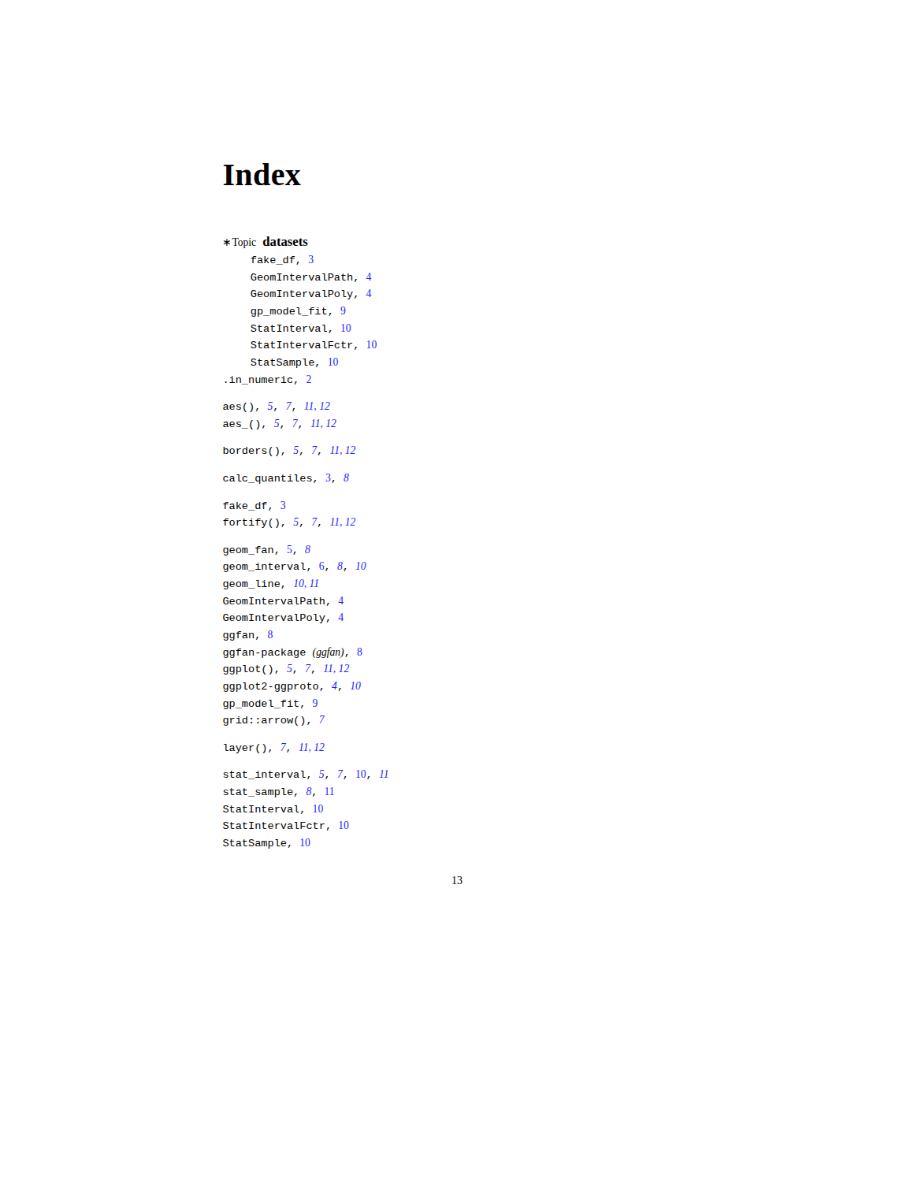Index
∗Topic datasets
fake_df, 3
GeomIntervalPath, 4
GeomIntervalPoly, 4
gp_model_fit, 9
StatInterval, 10
StatIntervalFctr, 10
StatSample, 10
.in_numeric, 2
aes(), 5, 7, 11, 12
aes_(), 5, 7, 11, 12
borders(), 5, 7, 11, 12
calc_quantiles, 3, 8
fake_df, 3
fortify(), 5, 7, 11, 12
geom_fan, 5, 8
geom_interval, 6, 8, 10
geom_line, 10, 11
GeomIntervalPath, 4
GeomIntervalPoly, 4
ggfan, 8
ggfan-package (ggfan), 8
ggplot(), 5, 7, 11, 12
ggplot2-ggproto, 4, 10
gp_model_fit, 9
grid::arrow(), 7
layer(), 7, 11, 12
stat_interval, 5, 7, 10, 11
stat_sample, 8, 11
StatInterval, 10
StatIntervalFctr, 10
StatSample, 10
13